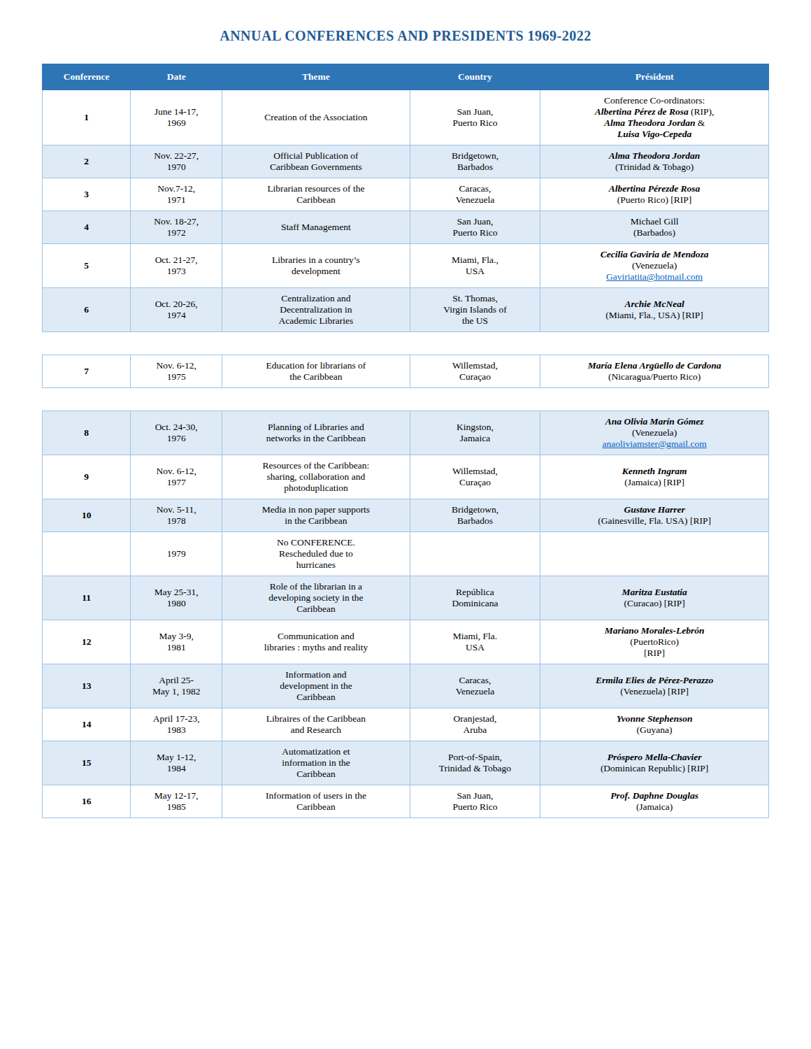ANNUAL CONFERENCES AND PRESIDENTS 1969-2022
| Conference | Date | Thеme | Country | Président |
| --- | --- | --- | --- | --- |
| 1 | June 14-17, 1969 | Creation of the Association | San Juan, Puerto Rico | Conference Co-ordinators: Albertina Pérez de Rosa (RIP), Alma Theodora Jordan & Luisa Vigo-Cepeda |
| 2 | Nov. 22-27, 1970 | Official Publication of Caribbean Governments | Bridgetown, Barbados | Alma Theodora Jordan (Trinidad & Tobago) |
| 3 | Nov.7-12, 1971 | Librarian resources of the Caribbean | Caracas, Venezuela | Albertina Pérezde Rosa (Puerto Rico) [RIP] |
| 4 | Nov. 18-27, 1972 | Staff Management | San Juan, Puerto Rico | Michael Gill (Barbados) |
| 5 | Oct. 21-27, 1973 | Libraries in a country’s development | Miami, Fla., USA | Cecilia Gaviria de Mendoza (Venezuela) Gaviriatita@hotmail.com |
| 6 | Oct. 20-26, 1974 | Centralization and Decentralization in Academic Libraries | St. Thomas, Virgin Islands of the US | Archie McNeal (Miami, Fla., USA) [RIP] |
| 7 | Nov. 6-12, 1975 | Education for librarians of the Caribbean | Willemstad, Curaçao | María Elena Argüello de Cardona (Nicaragua/Puerto Rico) |
| 8 | Oct. 24-30, 1976 | Planning of Libraries and networks in the Caribbean | Kingston, Jamaica | Ana Olivia Marín Gómez (Venezuela) anaoliviamster@gmail.com |
| 9 | Nov. 6-12, 1977 | Resources of the Caribbean: sharing, collaboration and photoduplication | Willemstad, Curaçao | Kenneth Ingram (Jamaica) [RIP] |
| 10 | Nov. 5-11, 1978 | Media in non paper supports in the Caribbean | Bridgetown, Barbados | Gustave Harrer (Gainesville, Fla. USA) [RIP] |
| | 1979 | No CONFERENCE. Rescheduled due to hurricanes | | |
| 11 | May 25-31, 1980 | Role of the librarian in a developing society in the Caribbean | República Dominicana | Maritza Eustatia (Curacao) [RIP] |
| 12 | May 3-9, 1981 | Communication and libraries : myths and reality | Miami, Fla. USA | Mariano Morales-Lebrón (PuertoRico) [RIP] |
| 13 | April 25- May 1, 1982 | Information and development in the Caribbean | Caracas, Venezuela | Ermila Elies de Pérez-Perazzo (Venezuela) [RIP] |
| 14 | April 17-23, 1983 | Libraires of the Caribbean and Research | Oranjestad, Aruba | Yvonne Stephenson (Guyana) |
| 15 | May 1-12, 1984 | Automatization et information in the Caribbean | Port-of-Spain, Trinidad & Tobago | Próspero Mella-Chavier (Dominican Republic) [RIP] |
| 16 | May 12-17, 1985 | Information of users in the Caribbean | San Juan, Puerto Rico | Prof. Daphne Douglas (Jamaica) |